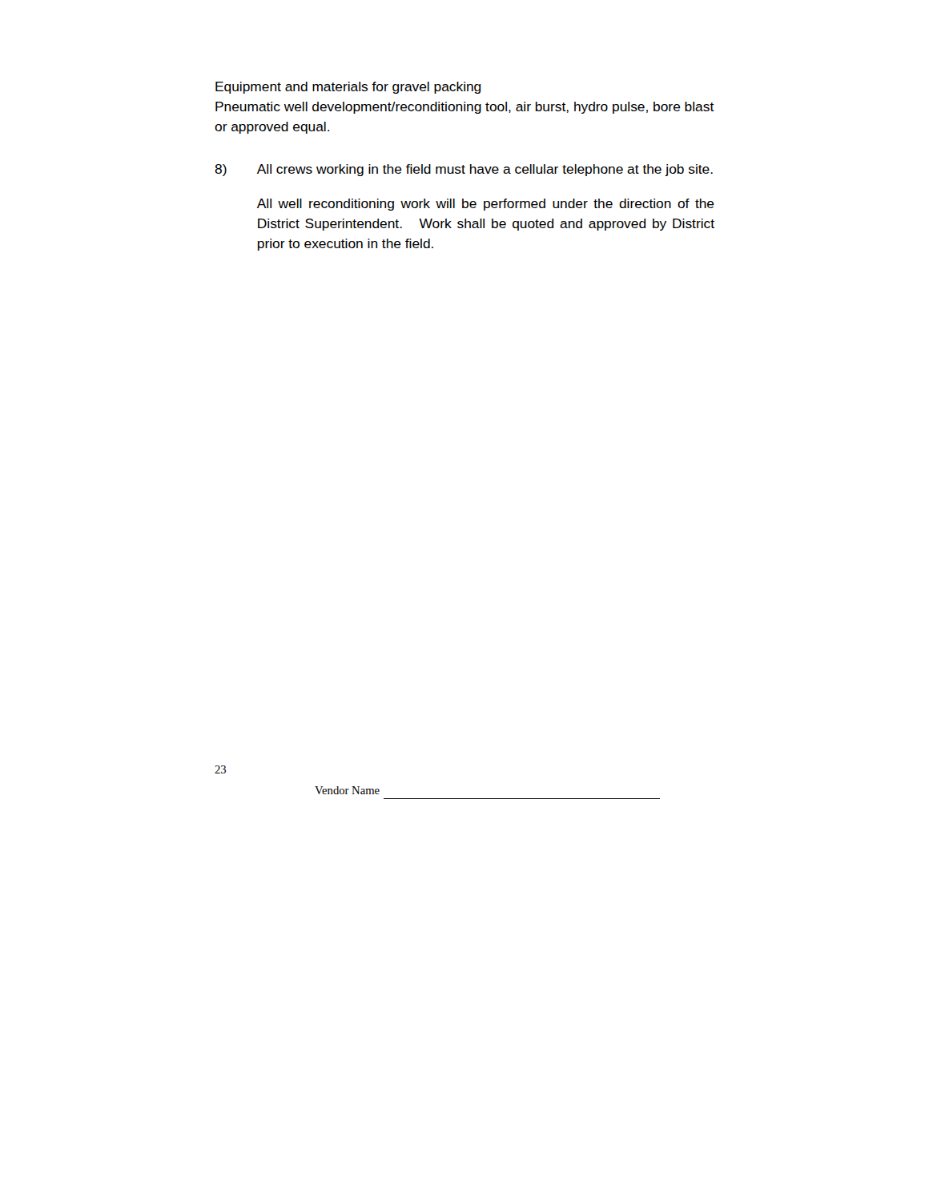Equipment and materials for gravel packing
Pneumatic well development/reconditioning tool, air burst, hydro pulse, bore blast or approved equal.
8)
All crews working in the field must have a cellular telephone at the job site.
All well reconditioning work will be performed under the direction of the District Superintendent. Work shall be quoted and approved by District prior to execution in the field.
23
Vendor Name